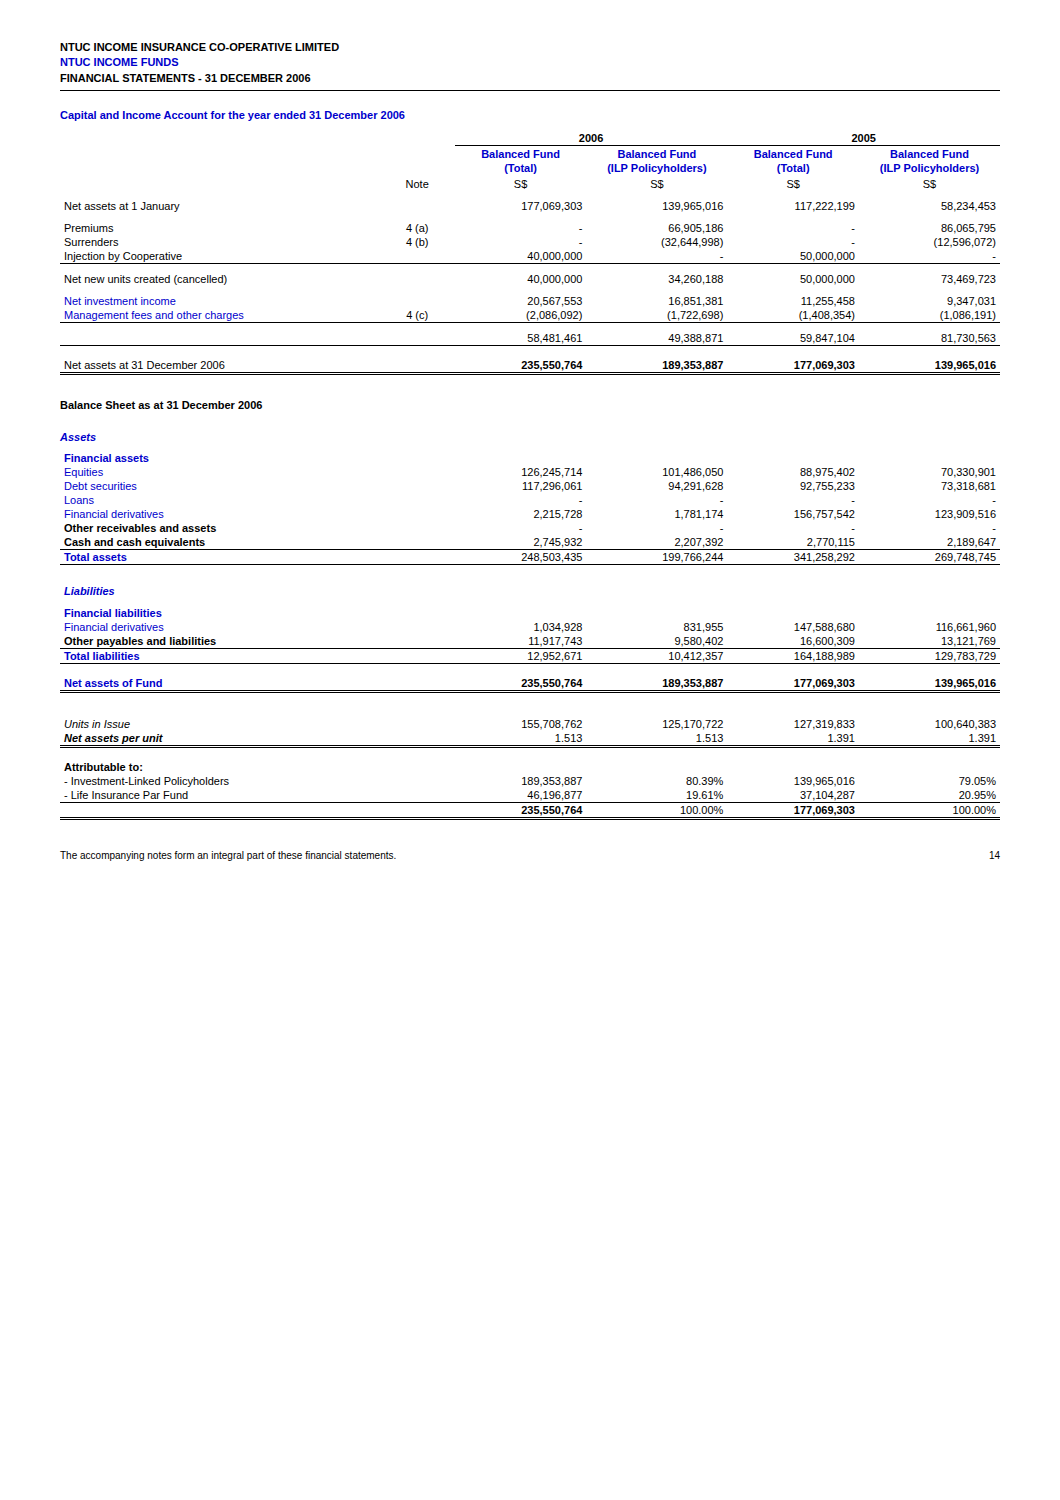NTUC INCOME INSURANCE CO-OPERATIVE LIMITED
NTUC INCOME FUNDS
FINANCIAL STATEMENTS - 31 DECEMBER 2006
Capital and Income Account for the year ended 31 December 2006
| | | 2006 | 2005 |
| | | Balanced Fund (Total) | Balanced Fund (ILP Policyholders) | Balanced Fund (Total) | Balanced Fund (ILP Policyholders) |
| | Note | S$ | S$ | S$ | S$ |
| Net assets at 1 January | | 177,069,303 | 139,965,016 | 117,222,199 | 58,234,453 |
| Premiums | 4 (a) | - | 66,905,186 | - | 86,065,795 |
| Surrenders | 4 (b) | - | (32,644,998) | - | (12,596,072) |
| Injection by Cooperative | | 40,000,000 | - | 50,000,000 | - |
| Net new units created (cancelled) | | 40,000,000 | 34,260,188 | 50,000,000 | 73,469,723 |
| Net investment income | | 20,567,553 | 16,851,381 | 11,255,458 | 9,347,031 |
| Management fees and other charges | 4 (c) | (2,086,092) | (1,722,698) | (1,408,354) | (1,086,191) |
| | | 58,481,461 | 49,388,871 | 59,847,104 | 81,730,563 |
| Net assets at 31 December 2006 | | 235,550,764 | 189,353,887 | 177,069,303 | 139,965,016 |
Balance Sheet as at 31 December 2006
Assets
| Financial assets | |
| Equities | | 126,245,714 | 101,486,050 | 88,975,402 | 70,330,901 |
| Debt securities | | 117,296,061 | 94,291,628 | 92,755,233 | 73,318,681 |
| Loans | | - | - | - | - |
| Financial derivatives | | 2,215,728 | 1,781,174 | 156,757,542 | 123,909,516 |
| Other receivables and assets | | - | - | - | - |
| Cash and cash equivalents | | 2,745,932 | 2,207,392 | 2,770,115 | 2,189,647 |
| Total assets | | 248,503,435 | 199,766,244 | 341,258,292 | 269,748,745 |
| Liabilities | |
| Financial liabilities | |
| Financial derivatives | | 1,034,928 | 831,955 | 147,588,680 | 116,661,960 |
| Other payables and liabilities | | 11,917,743 | 9,580,402 | 16,600,309 | 13,121,769 |
| Total liabilities | | 12,952,671 | 10,412,357 | 164,188,989 | 129,783,729 |
| Net assets of Fund | | 235,550,764 | 189,353,887 | 177,069,303 | 139,965,016 |
| Units in Issue | | 155,708,762 | 125,170,722 | 127,319,833 | 100,640,383 |
| Net assets per unit | | 1.513 | 1.513 | 1.391 | 1.391 |
| Attributable to: | |
| - Investment-Linked Policyholders | | 189,353,887 | 80.39% | 139,965,016 | 79.05% |
| - Life Insurance Par Fund | | 46,196,877 | 19.61% | 37,104,287 | 20.95% |
| | | 235,550,764 | 100.00% | 177,069,303 | 100.00% |
The accompanying notes form an integral part of these financial statements. 14